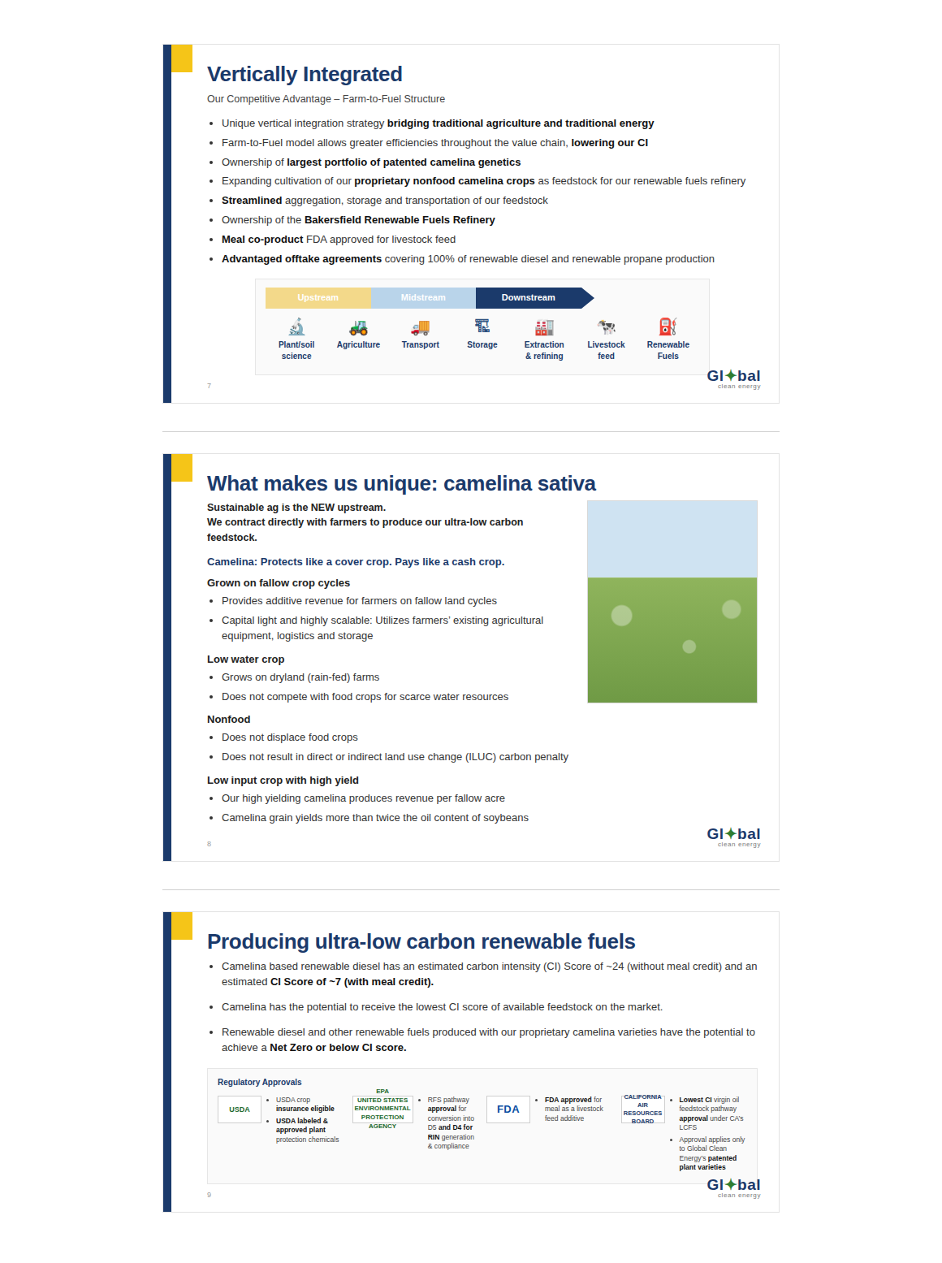Vertically Integrated
Our Competitive Advantage – Farm-to-Fuel Structure
Unique vertical integration strategy bridging traditional agriculture and traditional energy
Farm-to-Fuel model allows greater efficiencies throughout the value chain, lowering our CI
Ownership of largest portfolio of patented camelina genetics
Expanding cultivation of our proprietary nonfood camelina crops as feedstock for our renewable fuels refinery
Streamlined aggregation, storage and transportation of our feedstock
Ownership of the Bakersfield Renewable Fuels Refinery
Meal co-product FDA approved for livestock feed
Advantaged offtake agreements covering 100% of renewable diesel and renewable propane production
Upstream
Midstream
Downstream
🔬Plant/soil
science
🚜Agriculture
🚚Transport
🏗Storage
🏭Extraction
& refining
🐄Livestock
feed
⛽Renewable
Fuels
7
Gl✦bal
clean energy
What makes us unique: camelina sativa
Sustainable ag is the NEW upstream.
We contract directly with farmers to produce our ultra-low carbon feedstock.
Camelina: Protects like a cover crop. Pays like a cash crop.
Grown on fallow crop cycles
Provides additive revenue for farmers on fallow land cycles
Capital light and highly scalable: Utilizes farmers’ existing agricultural equipment, logistics and storage
Low water crop
Grows on dryland (rain-fed) farms
Does not compete with food crops for scarce water resources
Nonfood
Does not displace food crops
Does not result in direct or indirect land use change (ILUC) carbon penalty
Low input crop with high yield
Our high yielding camelina produces revenue per fallow acre
Camelina grain yields more than twice the oil content of soybeans
8
Gl✦bal
clean energy
Producing ultra-low carbon renewable fuels
Camelina based renewable diesel has an estimated carbon intensity (CI) Score of ~24 (without meal credit) and an estimated CI Score of ~7 (with meal credit).
Camelina has the potential to receive the lowest CI score of available feedstock on the market.
Renewable diesel and other renewable fuels produced with our proprietary camelina varieties have the potential to achieve a Net Zero or below CI score.
Regulatory Approvals
USDA
USDA crop insurance eligible
USDA labeled & approved plant protection chemicals
EPA
UNITED STATES
ENVIRONMENTAL
PROTECTION AGENCY
RFS pathway approval for conversion into D5 and D4 for RIN generation & compliance
FDA
FDA approved for meal as a livestock feed additive
CALIFORNIA
AIR RESOURCES BOARD
Lowest CI virgin oil feedstock pathway approval under CA’s LCFS
Approval applies only to Global Clean Energy’s patented plant varieties
9
Gl✦bal
clean energy